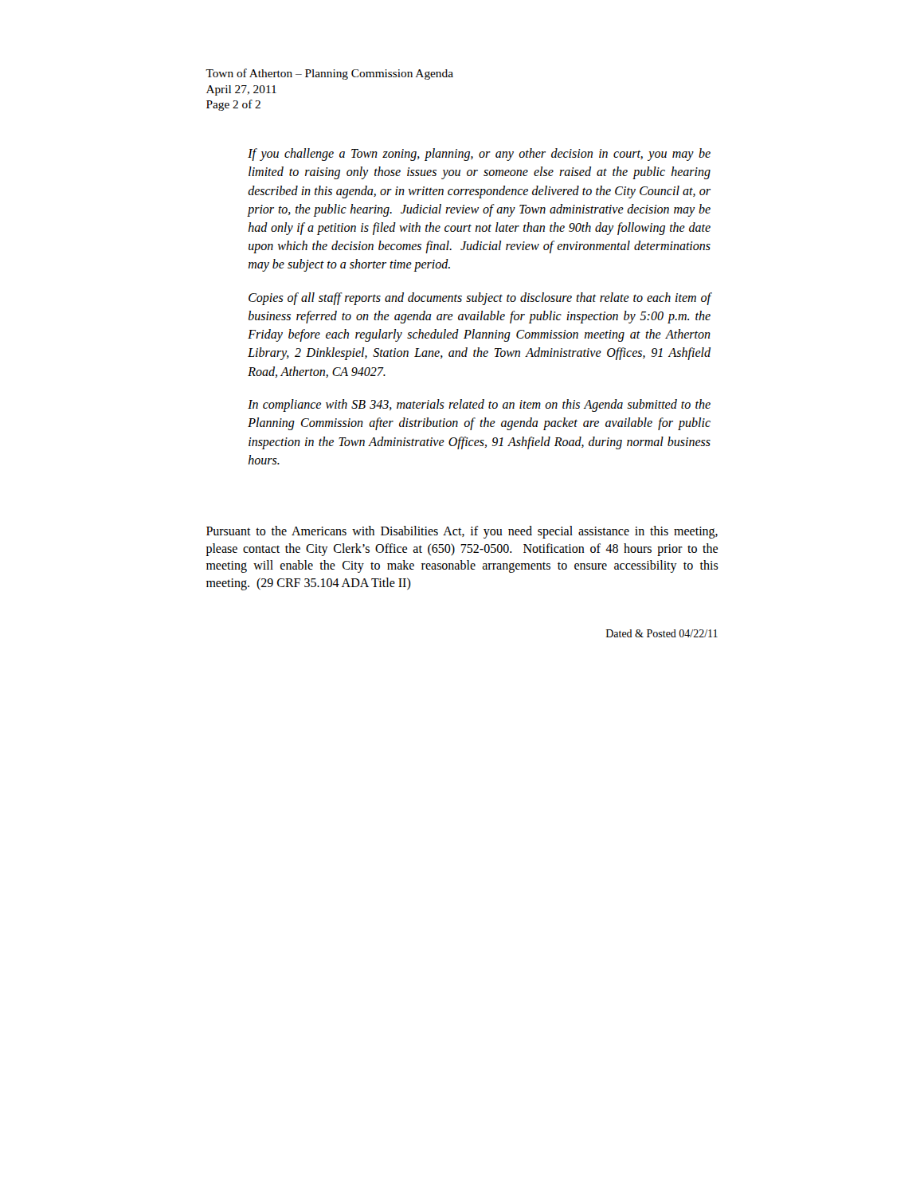Town of Atherton – Planning Commission Agenda
April 27, 2011
Page 2 of 2
If you challenge a Town zoning, planning, or any other decision in court, you may be limited to raising only those issues you or someone else raised at the public hearing described in this agenda, or in written correspondence delivered to the City Council at, or prior to, the public hearing. Judicial review of any Town administrative decision may be had only if a petition is filed with the court not later than the 90th day following the date upon which the decision becomes final. Judicial review of environmental determinations may be subject to a shorter time period.
Copies of all staff reports and documents subject to disclosure that relate to each item of business referred to on the agenda are available for public inspection by 5:00 p.m. the Friday before each regularly scheduled Planning Commission meeting at the Atherton Library, 2 Dinklespiel, Station Lane, and the Town Administrative Offices, 91 Ashfield Road, Atherton, CA 94027.
In compliance with SB 343, materials related to an item on this Agenda submitted to the Planning Commission after distribution of the agenda packet are available for public inspection in the Town Administrative Offices, 91 Ashfield Road, during normal business hours.
Pursuant to the Americans with Disabilities Act, if you need special assistance in this meeting, please contact the City Clerk’s Office at (650) 752-0500. Notification of 48 hours prior to the meeting will enable the City to make reasonable arrangements to ensure accessibility to this meeting. (29 CRF 35.104 ADA Title II)
Dated & Posted 04/22/11